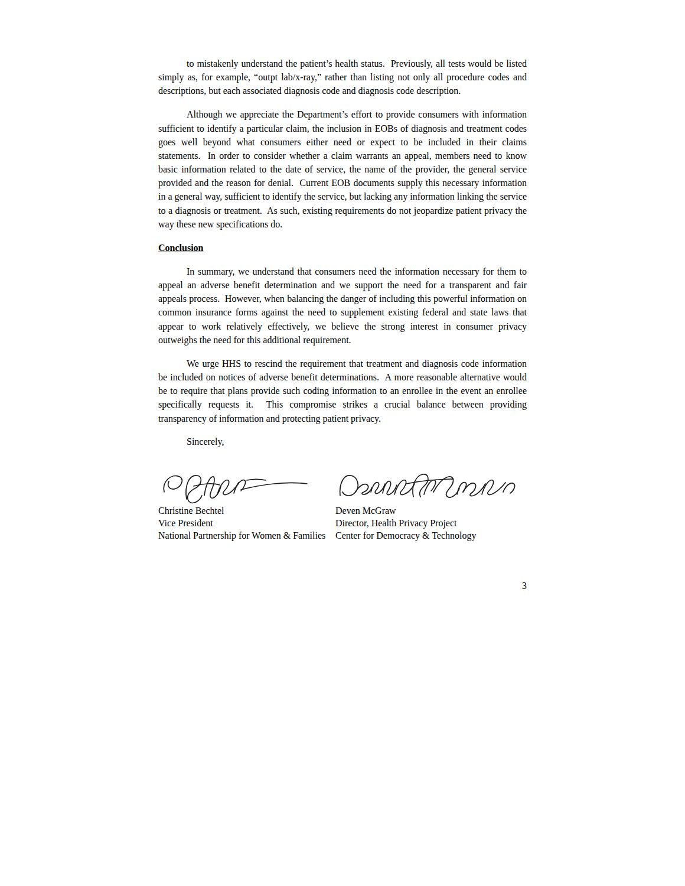to mistakenly understand the patient’s health status. Previously, all tests would be listed simply as, for example, “outpt lab/x-ray,” rather than listing not only all procedure codes and descriptions, but each associated diagnosis code and diagnosis code description.
Although we appreciate the Department’s effort to provide consumers with information sufficient to identify a particular claim, the inclusion in EOBs of diagnosis and treatment codes goes well beyond what consumers either need or expect to be included in their claims statements. In order to consider whether a claim warrants an appeal, members need to know basic information related to the date of service, the name of the provider, the general service provided and the reason for denial. Current EOB documents supply this necessary information in a general way, sufficient to identify the service, but lacking any information linking the service to a diagnosis or treatment. As such, existing requirements do not jeopardize patient privacy the way these new specifications do.
Conclusion
In summary, we understand that consumers need the information necessary for them to appeal an adverse benefit determination and we support the need for a transparent and fair appeals process. However, when balancing the danger of including this powerful information on common insurance forms against the need to supplement existing federal and state laws that appear to work relatively effectively, we believe the strong interest in consumer privacy outweighs the need for this additional requirement.
We urge HHS to rescind the requirement that treatment and diagnosis code information be included on notices of adverse benefit determinations. A more reasonable alternative would be to require that plans provide such coding information to an enrollee in the event an enrollee specifically requests it. This compromise strikes a crucial balance between providing transparency of information and protecting patient privacy.
Sincerely,
| Christine Bechtel Vice President National Partnership for Women & Families | Deven McGraw Director, Health Privacy Project Center for Democracy & Technology |
3